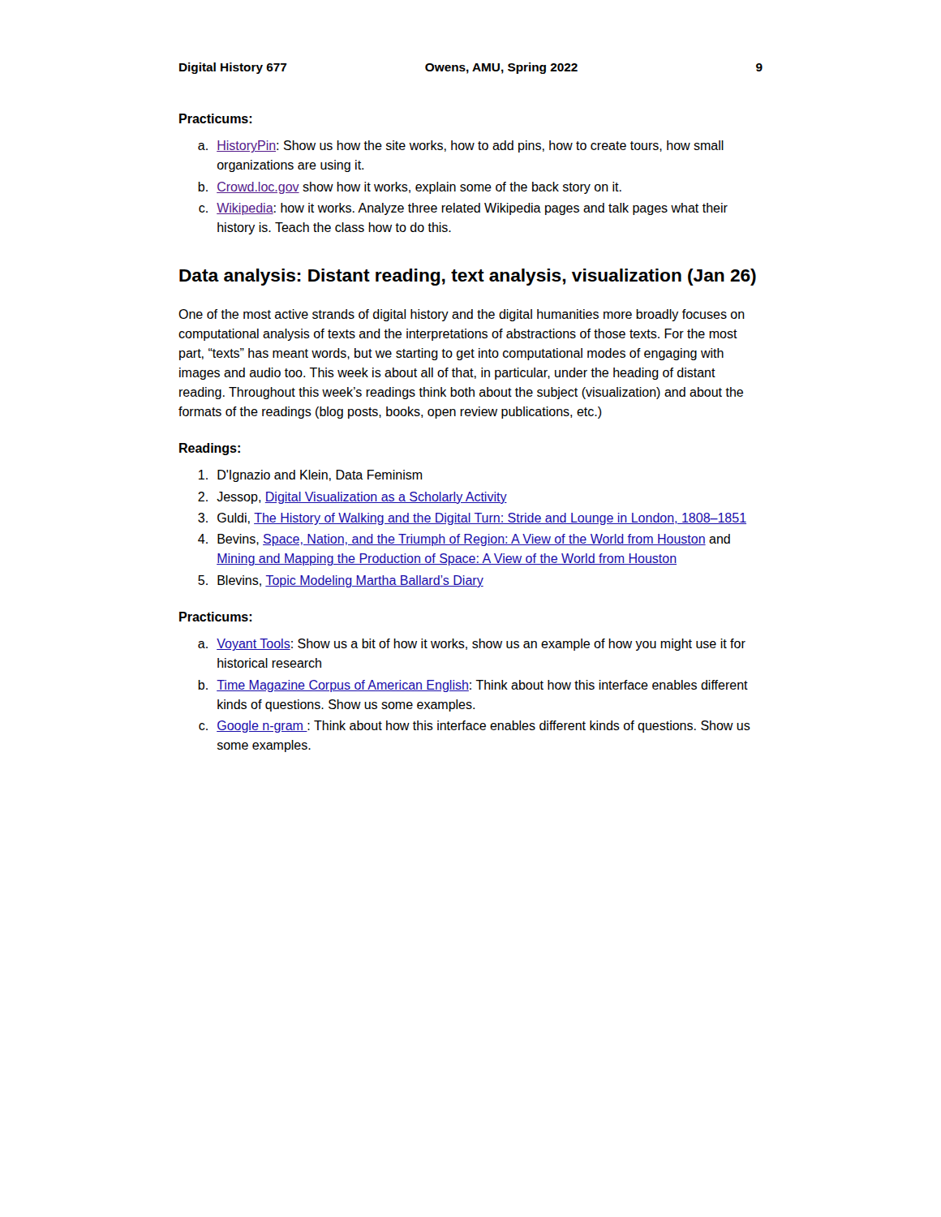Digital History 677 Owens, AMU, Spring 2022 9
Practicums:
HistoryPin: Show us how the site works, how to add pins, how to create tours, how small organizations are using it.
Crowd.loc.gov show how it works, explain some of the back story on it.
Wikipedia: how it works. Analyze three related Wikipedia pages and talk pages what their history is. Teach the class how to do this.
Data analysis: Distant reading, text analysis, visualization (Jan 26)
One of the most active strands of digital history and the digital humanities more broadly focuses on computational analysis of texts and the interpretations of abstractions of those texts. For the most part, “texts” has meant words, but we starting to get into computational modes of engaging with images and audio too. This week is about all of that, in particular, under the heading of distant reading. Throughout this week’s readings think both about the subject (visualization) and about the formats of the readings (blog posts, books, open review publications, etc.)
Readings:
D'Ignazio and Klein, Data Feminism
Jessop, Digital Visualization as a Scholarly Activity
Guldi, The History of Walking and the Digital Turn: Stride and Lounge in London, 1808–1851
Bevins, Space, Nation, and the Triumph of Region: A View of the World from Houston and Mining and Mapping the Production of Space: A View of the World from Houston
Blevins, Topic Modeling Martha Ballard’s Diary
Practicums:
Voyant Tools: Show us a bit of how it works, show us an example of how you might use it for historical research
Time Magazine Corpus of American English: Think about how this interface enables different kinds of questions. Show us some examples.
Google n-gram : Think about how this interface enables different kinds of questions. Show us some examples.